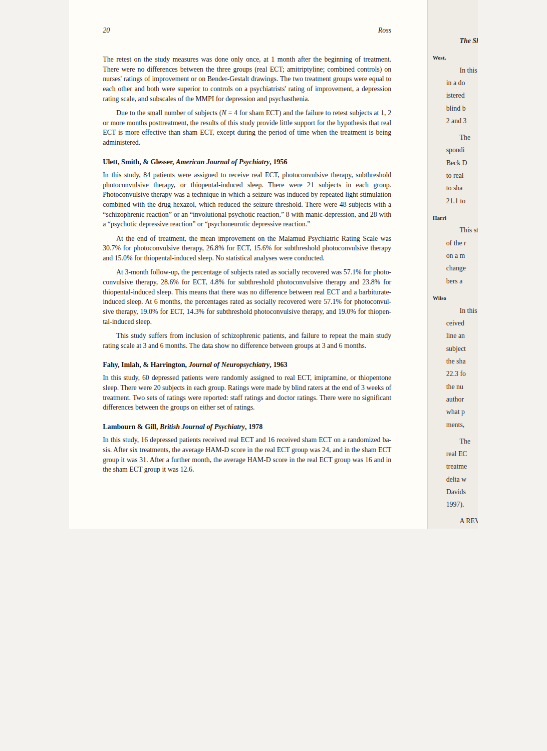The Sh
West,
In this
in a do
istered
blind b
2 and 3
The
spondi
Beck D
to real
to sha
21.1 to
Harri
This st
of the r
on a m
change
bers a
Wilso
In this
ceived
line an
subject
the sha
22.3 fo
the nu
author
what p
ments,
The
real EC
treatme
delta w
Davids
1997).
A REV
OF PSY
Janicak
Ulett, E
as a rev
20 Ross
The retest on the study measures was done only once, at 1 month after the beginning of treatment. There were no differences between the three groups (real ECT; amitriptyline; combined controls) on nurses' ratings of improvement or on Bender-Gestalt drawings. The two treatment groups were equal to each other and both were superior to controls on a psychiatrists' rating of improvement, a depression rating scale, and subscales of the MMPI for depression and psychasthenia.
Due to the small number of subjects (N = 4 for sham ECT) and the failure to retest subjects at 1, 2 or more months posttreatment, the results of this study provide little support for the hypothesis that real ECT is more effective than sham ECT, except during the period of time when the treatment is being administered.
Ulett, Smith, & Glesser, American Journal of Psychiatry, 1956
In this study, 84 patients were assigned to receive real ECT, photoconvulsive therapy, subthreshold photoconvulsive therapy, or thiopental-induced sleep. There were 21 subjects in each group. Photoconvulsive therapy was a technique in which a seizure was induced by repeated light stimulation combined with the drug hexazol, which reduced the seizure threshold. There were 48 subjects with a “schizophrenic reaction” or an “involutional psychotic reaction,” 8 with manic-depression, and 28 with a “psychotic depressive reaction” or “psychoneurotic depressive reaction.”
At the end of treatment, the mean improvement on the Malamud Psychiatric Rating Scale was 30.7% for photoconvulsive therapy, 26.8% for ECT, 15.6% for subthreshold photoconvulsive therapy and 15.0% for thiopental-induced sleep. No statistical analyses were conducted.
At 3-month follow-up, the percentage of subjects rated as socially recovered was 57.1% for photoconvulsive therapy, 28.6% for ECT, 4.8% for subthreshold photoconvulsive therapy and 23.8% for thiopental-induced sleep. This means that there was no difference between real ECT and a barbiturate-induced sleep. At 6 months, the percentages rated as socially recovered were 57.1% for photoconvulsive therapy, 19.0% for ECT, 14.3% for subthreshold photoconvulsive therapy, and 19.0% for thiopental-induced sleep.
This study suffers from inclusion of schizophrenic patients, and failure to repeat the main study rating scale at 3 and 6 months. The data show no difference between groups at 3 and 6 months.
Fahy, Imlah, & Harrington, Journal of Neuropsychiatry, 1963
In this study, 60 depressed patients were randomly assigned to real ECT, imipramine, or thiopentone sleep. There were 20 subjects in each group. Ratings were made by blind raters at the end of 3 weeks of treatment. Two sets of ratings were reported: staff ratings and doctor ratings. There were no significant differences between the groups on either set of ratings.
Lambourn & Gill, British Journal of Psychiatry, 1978
In this study, 16 depressed patients received real ECT and 16 received sham ECT on a randomized basis. After six treatments, the average HAM-D score in the real ECT group was 24, and in the sham ECT group it was 31. After a further month, the average HAM-D score in the real ECT group was 16 and in the sham ECT group it was 12.6.